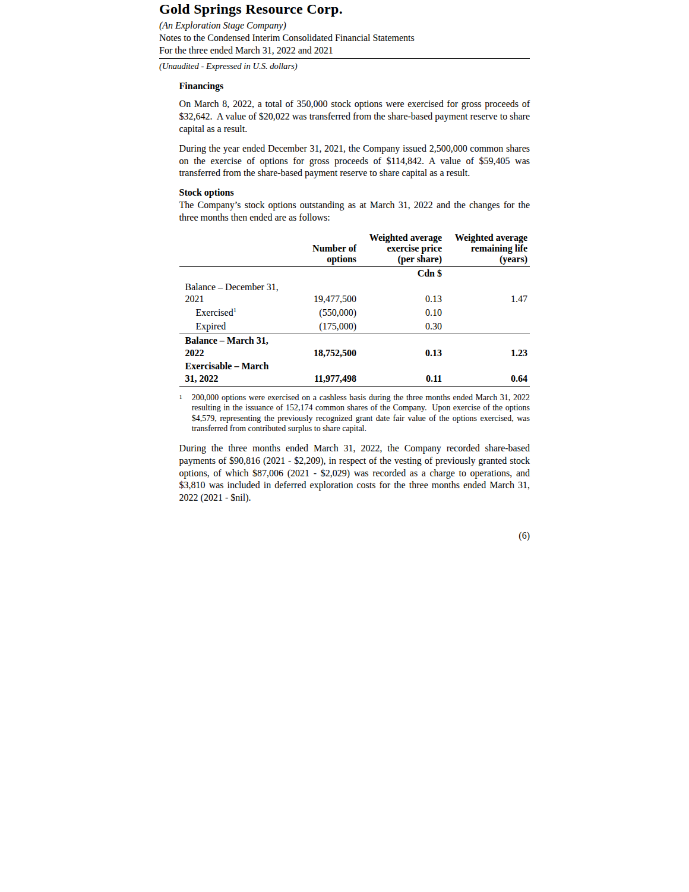Gold Springs Resource Corp.
(An Exploration Stage Company)
Notes to the Condensed Interim Consolidated Financial Statements
For the three ended March 31, 2022 and 2021
(Unaudited - Expressed in U.S. dollars)
Financings
On March 8, 2022, a total of 350,000 stock options were exercised for gross proceeds of $32,642. A value of $20,022 was transferred from the share-based payment reserve to share capital as a result.
During the year ended December 31, 2021, the Company issued 2,500,000 common shares on the exercise of options for gross proceeds of $114,842. A value of $59,405 was transferred from the share-based payment reserve to share capital as a result.
Stock options
The Company’s stock options outstanding as at March 31, 2022 and the changes for the three months then ended are as follows:
| | Number of options | Weighted average exercise price (per share) | Weighted average remaining life (years) |
| --- | --- | --- | --- |
| | | Cdn $ | |
| Balance – December 31, 2021 | 19,477,500 | 0.13 | 1.47 |
| Exercised 1 | (550,000) | 0.10 | |
| Expired | (175,000) | 0.30 | |
| Balance – March 31, 2022 | 18,752,500 | 0.13 | 1.23 |
| Exercisable – March 31, 2022 | 11,977,498 | 0.11 | 0.64 |
1
200,000 options were exercised on a cashless basis during the three months ended March 31, 2022 resulting in the issuance of 152,174 common shares of the Company. Upon exercise of the options $4,579, representing the previously recognized grant date fair value of the options exercised, was transferred from contributed surplus to share capital.
During the three months ended March 31, 2022, the Company recorded share-based payments of $90,816 (2021 - $2,209), in respect of the vesting of previously granted stock options, of which $87,006 (2021 - $2,029) was recorded as a charge to operations, and $3,810 was included in deferred exploration costs for the three months ended March 31, 2022 (2021 - $nil).
(6)